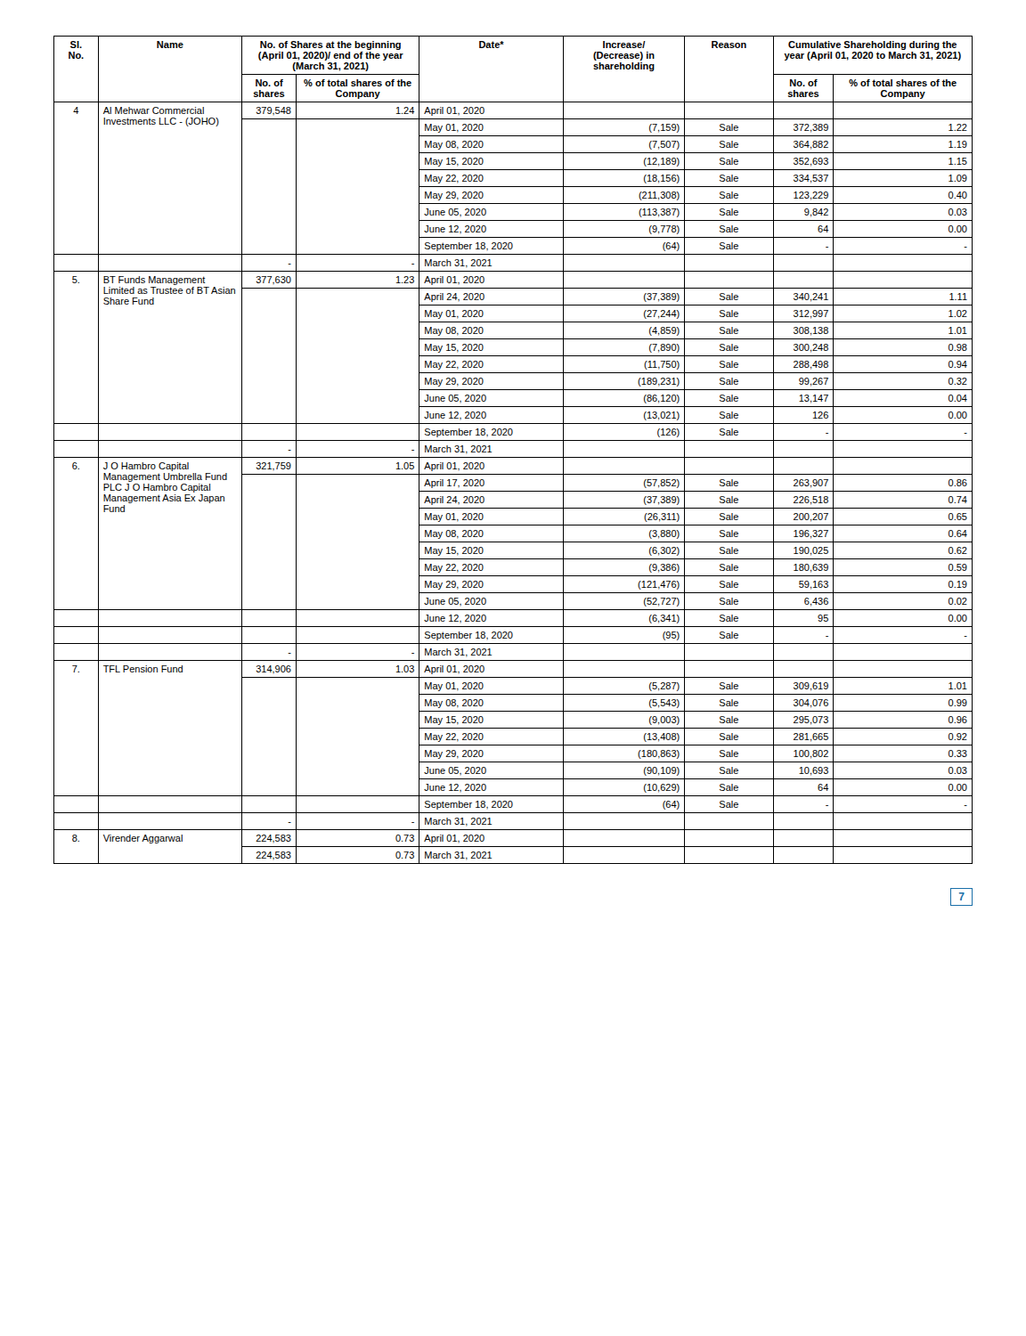| Sl. No. | Name | No. of Shares at the beginning (April 01, 2020)/ end of the year (March 31, 2021) | Date* | Increase/ (Decrease) in shareholding | Reason | Cumulative Shareholding during the year (April 01, 2020 to March 31, 2021) |
| --- | --- | --- | --- | --- | --- | --- |
| No. of shares | % of total shares of the Company | No. of shares | % of total shares of the Company |
| 4 | Al Mehwar Commercial Investments LLC - (JOHO) | 379,548 | 1.24 | April 01, 2020 | | | | |
| | | May 01, 2020 | (7,159) | Sale | 372,389 | 1.22 |
| | | May 08, 2020 | (7,507) | Sale | 364,882 | 1.19 |
| | | May 15, 2020 | (12,189) | Sale | 352,693 | 1.15 |
| | | May 22, 2020 | (18,156) | Sale | 334,537 | 1.09 |
| | | May 29, 2020 | (211,308) | Sale | 123,229 | 0.40 |
| | | June 05, 2020 | (113,387) | Sale | 9,842 | 0.03 |
| | | June 12, 2020 | (9,778) | Sale | 64 | 0.00 |
| | | September 18, 2020 | (64) | Sale | - | - |
| | | - | - | March 31, 2021 | | | | |
| 5. | BT Funds Management Limited as Trustee of BT Asian Share Fund | 377,630 | 1.23 | April 01, 2020 | | | | |
| | | April 24, 2020 | (37,389) | Sale | 340,241 | 1.11 |
| | | May 01, 2020 | (27,244) | Sale | 312,997 | 1.02 |
| | | May 08, 2020 | (4,859) | Sale | 308,138 | 1.01 |
| | | May 15, 2020 | (7,890) | Sale | 300,248 | 0.98 |
| | | May 22, 2020 | (11,750) | Sale | 288,498 | 0.94 |
| | | May 29, 2020 | (189,231) | Sale | 99,267 | 0.32 |
| | | June 05, 2020 | (86,120) | Sale | 13,147 | 0.04 |
| | | June 12, 2020 | (13,021) | Sale | 126 | 0.00 |
| | | | | September 18, 2020 | (126) | Sale | - | - |
| | | - | - | March 31, 2021 | | | | |
| 6. | J O Hambro Capital Management Umbrella Fund PLC J O Hambro Capital Management Asia Ex Japan Fund | 321,759 | 1.05 | April 01, 2020 | | | | |
| | | April 17, 2020 | (57,852) | Sale | 263,907 | 0.86 |
| | | April 24, 2020 | (37,389) | Sale | 226,518 | 0.74 |
| | | May 01, 2020 | (26,311) | Sale | 200,207 | 0.65 |
| | | May 08, 2020 | (3,880) | Sale | 196,327 | 0.64 |
| | | May 15, 2020 | (6,302) | Sale | 190,025 | 0.62 |
| | | May 22, 2020 | (9,386) | Sale | 180,639 | 0.59 |
| | | May 29, 2020 | (121,476) | Sale | 59,163 | 0.19 |
| | | June 05, 2020 | (52,727) | Sale | 6,436 | 0.02 |
| | | | | June 12, 2020 | (6,341) | Sale | 95 | 0.00 |
| | | | | September 18, 2020 | (95) | Sale | - | - |
| | | - | - | March 31, 2021 | | | | |
| 7. | TFL Pension Fund | 314,906 | 1.03 | April 01, 2020 | | | | |
| | | May 01, 2020 | (5,287) | Sale | 309,619 | 1.01 |
| | | May 08, 2020 | (5,543) | Sale | 304,076 | 0.99 |
| | | May 15, 2020 | (9,003) | Sale | 295,073 | 0.96 |
| | | May 22, 2020 | (13,408) | Sale | 281,665 | 0.92 |
| | | May 29, 2020 | (180,863) | Sale | 100,802 | 0.33 |
| | | June 05, 2020 | (90,109) | Sale | 10,693 | 0.03 |
| | | June 12, 2020 | (10,629) | Sale | 64 | 0.00 |
| | | | | September 18, 2020 | (64) | Sale | - | - |
| | | - | - | March 31, 2021 | | | | |
| 8. | Virender Aggarwal | 224,583 | 0.73 | April 01, 2020 | | | | |
| 224,583 | 0.73 | March 31, 2021 | | | | |
7